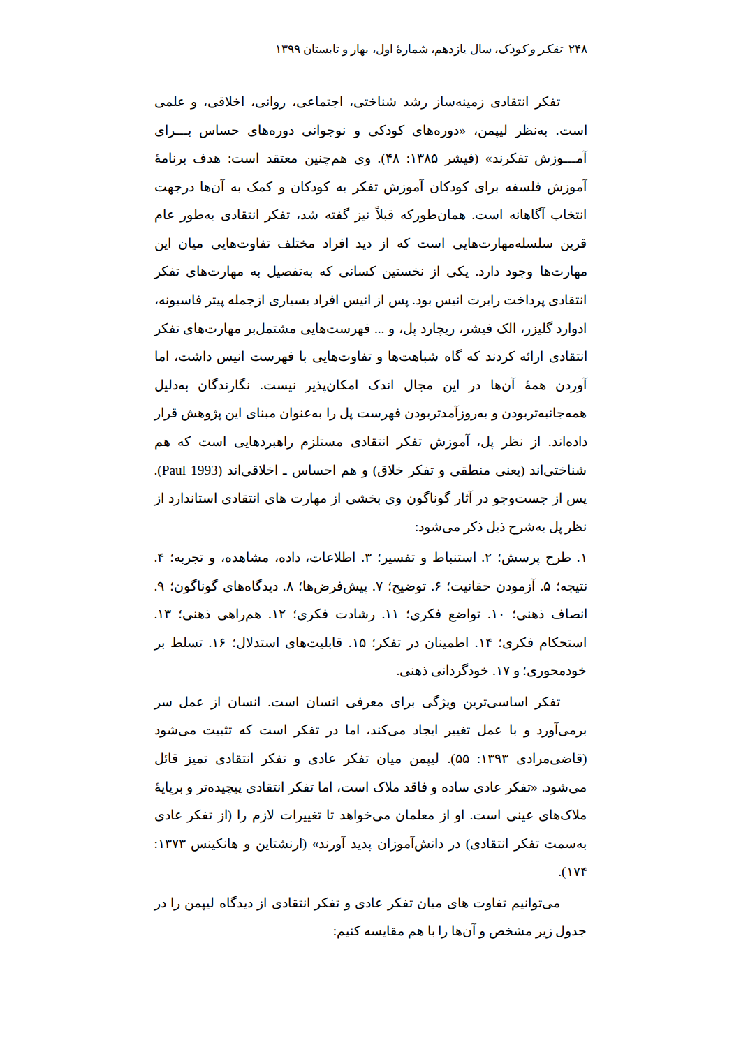۲۴۸ تفکر و کودک، سال یازدهم، شمارهٔ اول، بهار و تابستان ۱۳۹۹
تفکر انتقادی زمینه‌ساز رشد شناختی، اجتماعی، روانی، اخلاقی، و علمی است. به‌نظر لیپمن، «دوره‌های کودکی و نوجوانی دوره‌های حساس بـــرای آمـــوزش تفکرند» (فیشر ۱۳۸۵: ۴۸). وی هم‌چنین معتقد است: هدف برنامهٔ آموزش فلسفه برای کودکان آموزش تفکر به کودکان و کمک به آن‌ها درجهت انتخاب آگاهانه است. همان‌طورکه قبلاً نیز گفته شد، تفکر انتقادی به‌طور عام قرین سلسله‌مهارت‌هایی است که از دید افراد مختلف تفاوت‌هایی میان این مهارت‌ها وجود دارد. یکی از نخستین کسانی که به‌تفصیل به مهارت‌های تفکر انتقادی پرداخت رابرت انیس بود. پس از انیس افراد بسیاری ازجمله پیتر فاسیونه، ادوارد گلیزر، الک فیشر، ریچارد پل، و ... فهرست‌هایی مشتمل‌بر مهارت‌های تفکر انتقادی ارائه کردند که گاه شباهت‌ها و تفاوت‌هایی با فهرست انیس داشت، اما آوردن همهٔ آن‌ها در این مجال اندک امکان‌پذیر نیست. نگارندگان به‌دلیل همه‌جانبه‌تربودن و به‌روزآمدتربودن فهرست پل را به‌عنوان مبنای این پژوهش قرار داده‌اند. از نظر پل، آموزش تفکر انتقادی مستلزم راهبردهایی است که هم شناختی‌اند (یعنی منطقی و تفکر خلاق) و هم احساس ـ اخلاقی‌اند (Paul 1993). پس از جست‌وجو در آثار گوناگون وی بخشی از مهارت های انتقادی استاندارد از نظر پل به‌شرح ذیل ذکر می‌شود:
۱. طرح پرسش؛ ۲. استنباط و تفسیر؛ ۳. اطلاعات، داده، مشاهده، و تجربه؛ ۴. نتیجه؛ ۵. آزمودن حقانیت؛ ۶. توضیح؛ ۷. پیش‌فرض‌ها؛ ۸. دیدگاه‌های گوناگون؛ ۹. انصاف ذهنی؛ ۱۰. تواضع فکری؛ ۱۱. رشادت فکری؛ ۱۲. هم‌راهی ذهنی؛ ۱۳. استحکام فکری؛ ۱۴. اطمینان در تفکر؛ ۱۵. قابلیت‌های استدلال؛ ۱۶. تسلط بر خودمحوری؛ و ۱۷. خودگردانی ذهنی.
تفکر اساسی‌ترین ویژگی برای معرفی انسان است. انسان از عمل سر برمی‌آورد و با عمل تغییر ایجاد می‌کند، اما در تفکر است که تثبیت می‌شود (قاضی‌مرادی ۱۳۹۳: ۵۵). لیپمن میان تفکر عادی و تفکر انتقادی تمیز قائل می‌شود. «تفکر عادی ساده و فاقد ملاک است، اما تفکر انتقادی پیچیده‌تر و برپایهٔ ملاک‌های عینی است. او از معلمان می‌خواهد تا تغییرات لازم را (از تفکر عادی به‌سمت تفکر انتقادی) در دانش‌آموزان پدید آورند» (ارنشتاین و هانکینس ۱۳۷۳: ۱۷۴).
می‌توانیم تفاوت های میان تفکر عادی و تفکر انتقادی از دیدگاه لیپمن را در جدول زیر مشخص و آن‌ها را با هم مقایسه کنیم: